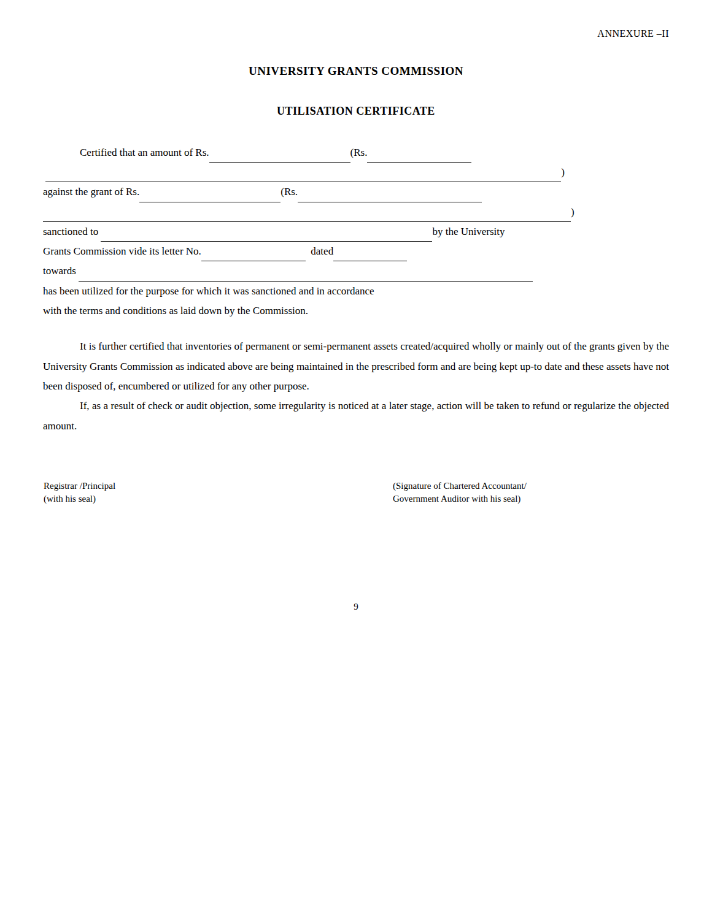ANNEXURE –II
UNIVERSITY GRANTS COMMISSION
UTILISATION CERTIFICATE
Certified that an amount of Rs. (Rs.
)
against the grant of Rs. (Rs.
)
sanctioned to by the University
Grants Commission vide its letter No. dated
towards
has been utilized for the purpose for which it was sanctioned and in accordance
with the terms and conditions as laid down by the Commission.
It is further certified that inventories of permanent or semi-permanent assets created/acquired wholly or mainly out of the grants given by the University Grants Commission as indicated above are being maintained in the prescribed form and are being kept up-to date and these assets have not been disposed of, encumbered or utilized for any other purpose.
If, as a result of check or audit objection, some irregularity is noticed at a later stage, action will be taken to refund or regularize the objected amount.
| Registrar /Principal (with his seal) | (Signature of Chartered Accountant/ Government Auditor with his seal) |
9